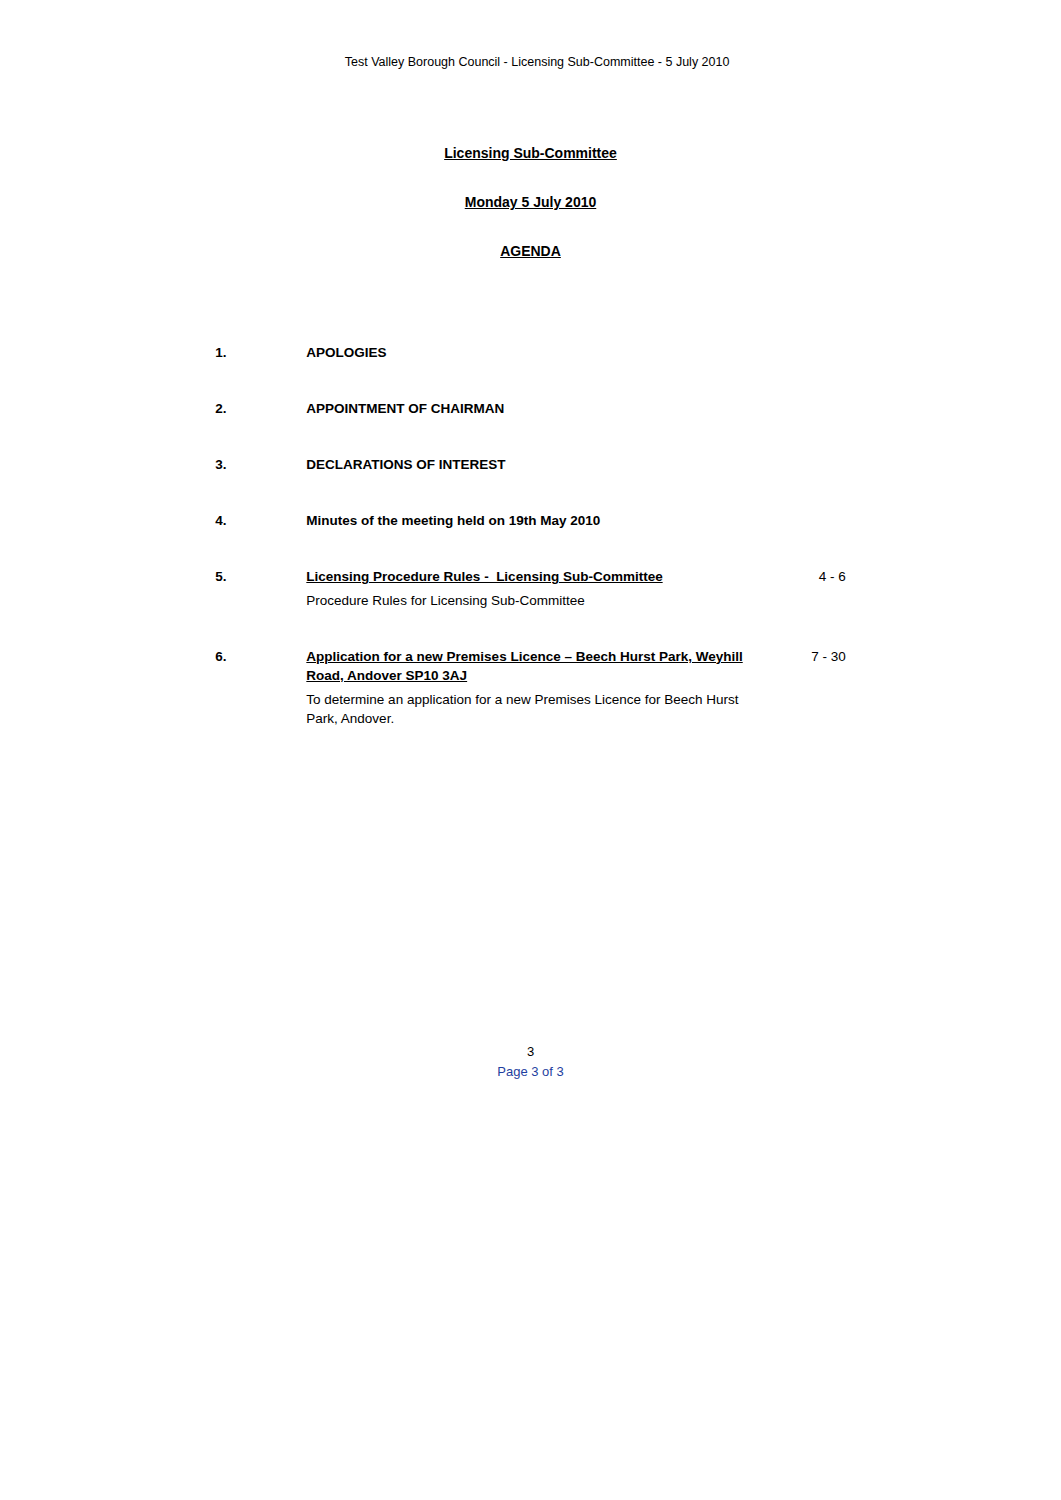Test Valley Borough Council - Licensing Sub-Committee - 5 July 2010
Licensing Sub-Committee
Monday 5 July 2010
AGENDA
| 1. | APOLOGIES | |
| 2. | APPOINTMENT OF CHAIRMAN | |
| 3. | DECLARATIONS OF INTEREST | |
| 4. | Minutes of the meeting held on 19th May 2010 | |
| 5. | Licensing Procedure Rules - Licensing Sub-Committee Procedure Rules for Licensing Sub-Committee | 4 - 6 |
| 6. | Application for a new Premises Licence – Beech Hurst Park, Weyhill Road, Andover SP10 3AJ To determine an application for a new Premises Licence for Beech Hurst Park, Andover. | 7 - 30 |
3
Page 3 of 3